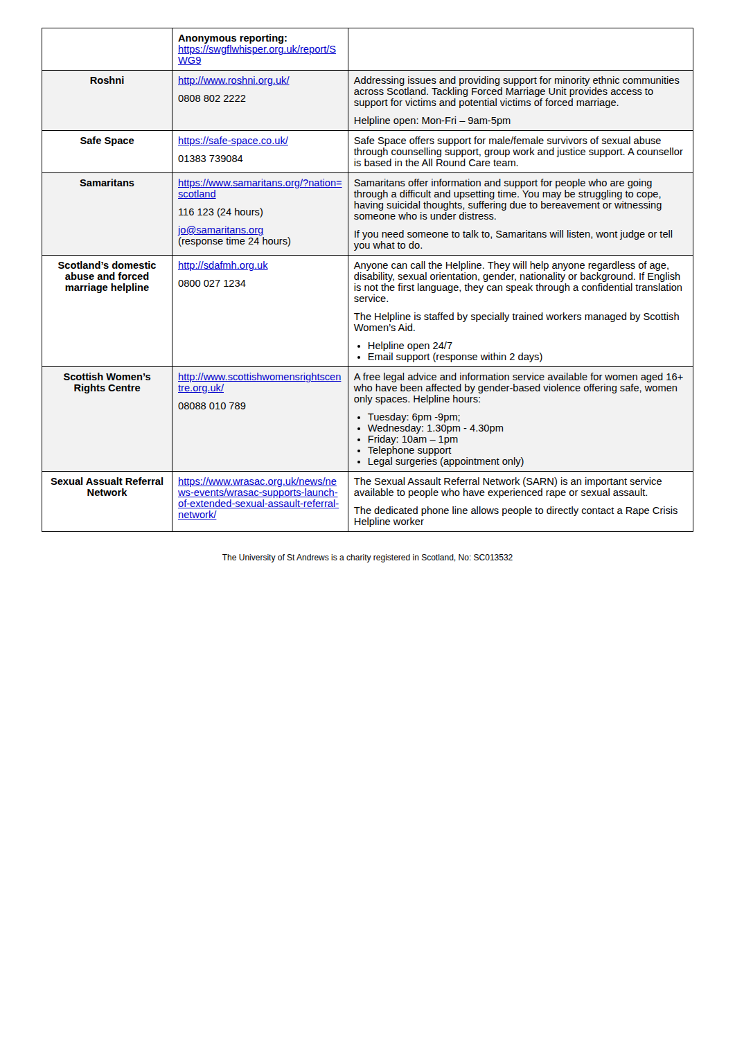| | Anonymous reporting: https://swgflwhisper.org.uk/report/SWG9 | |
| Roshni | http://www.roshni.org.uk/ 0808 802 2222 | Addressing issues and providing support for minority ethnic communities across Scotland. Tackling Forced Marriage Unit provides access to support for victims and potential victims of forced marriage. Helpline open: Mon-Fri – 9am-5pm |
| Safe Space | https://safe-space.co.uk/ 01383 739084 | Safe Space offers support for male/female survivors of sexual abuse through counselling support, group work and justice support. A counsellor is based in the All Round Care team. |
| Samaritans | https://www.samaritans.org/?nation=scotland 116 123 (24 hours) jo@samaritans.org (response time 24 hours) | Samaritans offer information and support for people who are going through a difficult and upsetting time. You may be struggling to cope, having suicidal thoughts, suffering due to bereavement or witnessing someone who is under distress. If you need someone to talk to, Samaritans will listen, wont judge or tell you what to do. |
| Scotland’s domestic abuse and forced marriage helpline | http://sdafmh.org.uk 0800 027 1234 | Anyone can call the Helpline. They will help anyone regardless of age, disability, sexual orientation, gender, nationality or background. If English is not the first language, they can speak through a confidential translation service. The Helpline is staffed by specially trained workers managed by Scottish Women’s Aid. Helpline open 24/7 Email support (response within 2 days) |
| Scottish Women’s Rights Centre | http://www.scottishwomensrightscentre.org.uk/ 08088 010 789 | A free legal advice and information service available for women aged 16+ who have been affected by gender-based violence offering safe, women only spaces. Helpline hours: Tuesday: 6pm -9pm; Wednesday: 1.30pm - 4.30pm Friday: 10am – 1pm Telephone support Legal surgeries (appointment only) |
| Sexual Assualt Referral Network | https://www.wrasac.org.uk/news/news-events/wrasac-supports-launch-of-extended-sexual-assault-referral-network/ | The Sexual Assault Referral Network (SARN) is an important service available to people who have experienced rape or sexual assault. The dedicated phone line allows people to directly contact a Rape Crisis Helpline worker |
The University of St Andrews is a charity registered in Scotland, No: SC013532